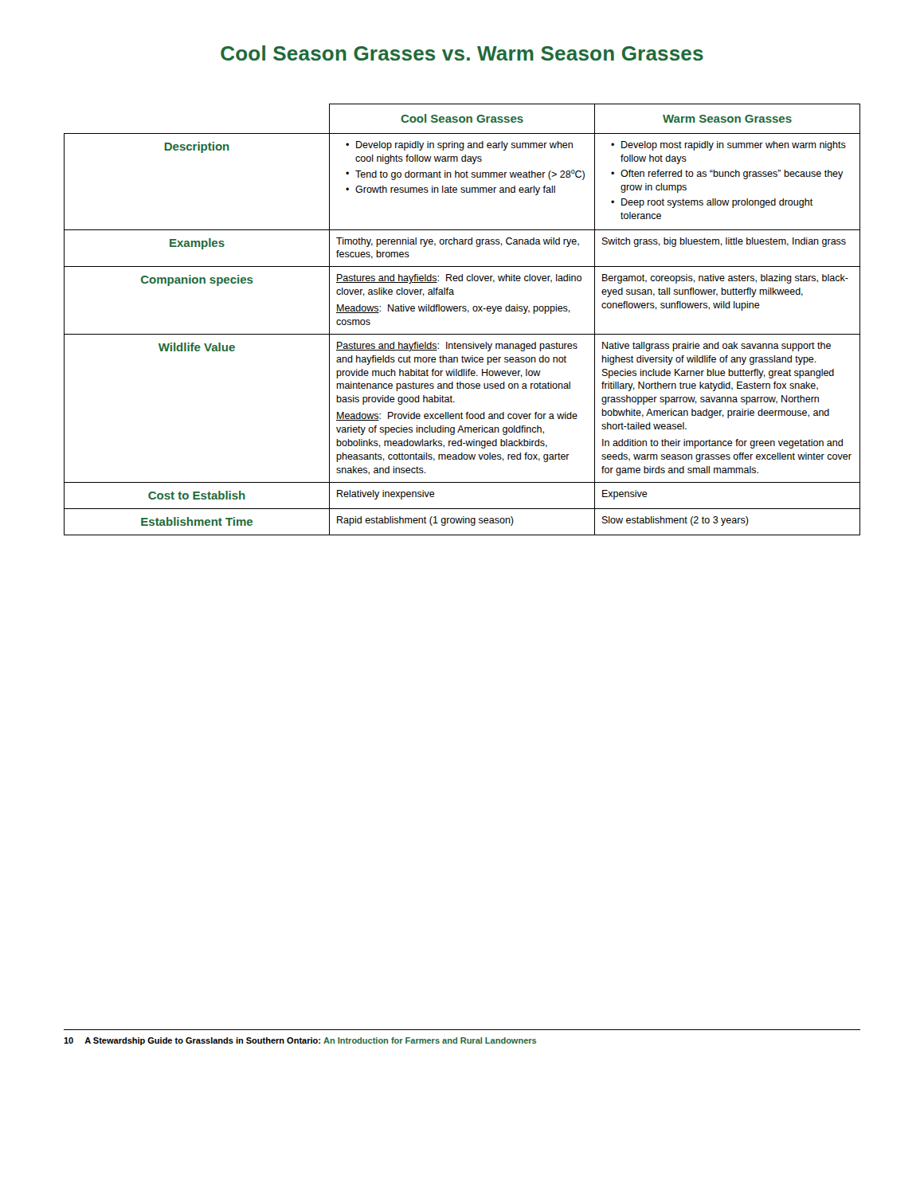Cool Season Grasses vs. Warm Season Grasses
| | Cool Season Grasses | Warm Season Grasses |
| --- | --- | --- |
| Description | Develop rapidly in spring and early summer when cool nights follow warm days Tend to go dormant in hot summer weather (> 28 o C) Growth resumes in late summer and early fall | Develop most rapidly in summer when warm nights follow hot days Often referred to as “bunch grasses” because they grow in clumps Deep root systems allow prolonged drought tolerance |
| Examples | Timothy, perennial rye, orchard grass, Canada wild rye, fescues, bromes | Switch grass, big bluestem, little bluestem, Indian grass |
| Companion species | Pastures and hayfields : Red clover, white clover, ladino clover, aslike clover, alfalfa Meadows : Native wildflowers, ox-eye daisy, poppies, cosmos | Bergamot, coreopsis, native asters, blazing stars, black-eyed susan, tall sunflower, butterfly milkweed, coneflowers, sunflowers, wild lupine |
| Wildlife Value | Pastures and hayfields : Intensively managed pastures and hayfields cut more than twice per season do not provide much habitat for wildlife. However, low maintenance pastures and those used on a rotational basis provide good habitat. Meadows : Provide excellent food and cover for a wide variety of species including American goldfinch, bobolinks, meadowlarks, red-winged blackbirds, pheasants, cottontails, meadow voles, red fox, garter snakes, and insects. | Native tallgrass prairie and oak savanna support the highest diversity of wildlife of any grassland type. Species include Karner blue butterfly, great spangled fritillary, Northern true katydid, Eastern fox snake, grasshopper sparrow, savanna sparrow, Northern bobwhite, American badger, prairie deermouse, and short-tailed weasel. In addition to their importance for green vegetation and seeds, warm season grasses offer excellent winter cover for game birds and small mammals. |
| Cost to Establish | Relatively inexpensive | Expensive |
| Establishment Time | Rapid establishment (1 growing season) | Slow establishment (2 to 3 years) |
10 A Stewardship Guide to Grasslands in Southern Ontario: An Introduction for Farmers and Rural Landowners